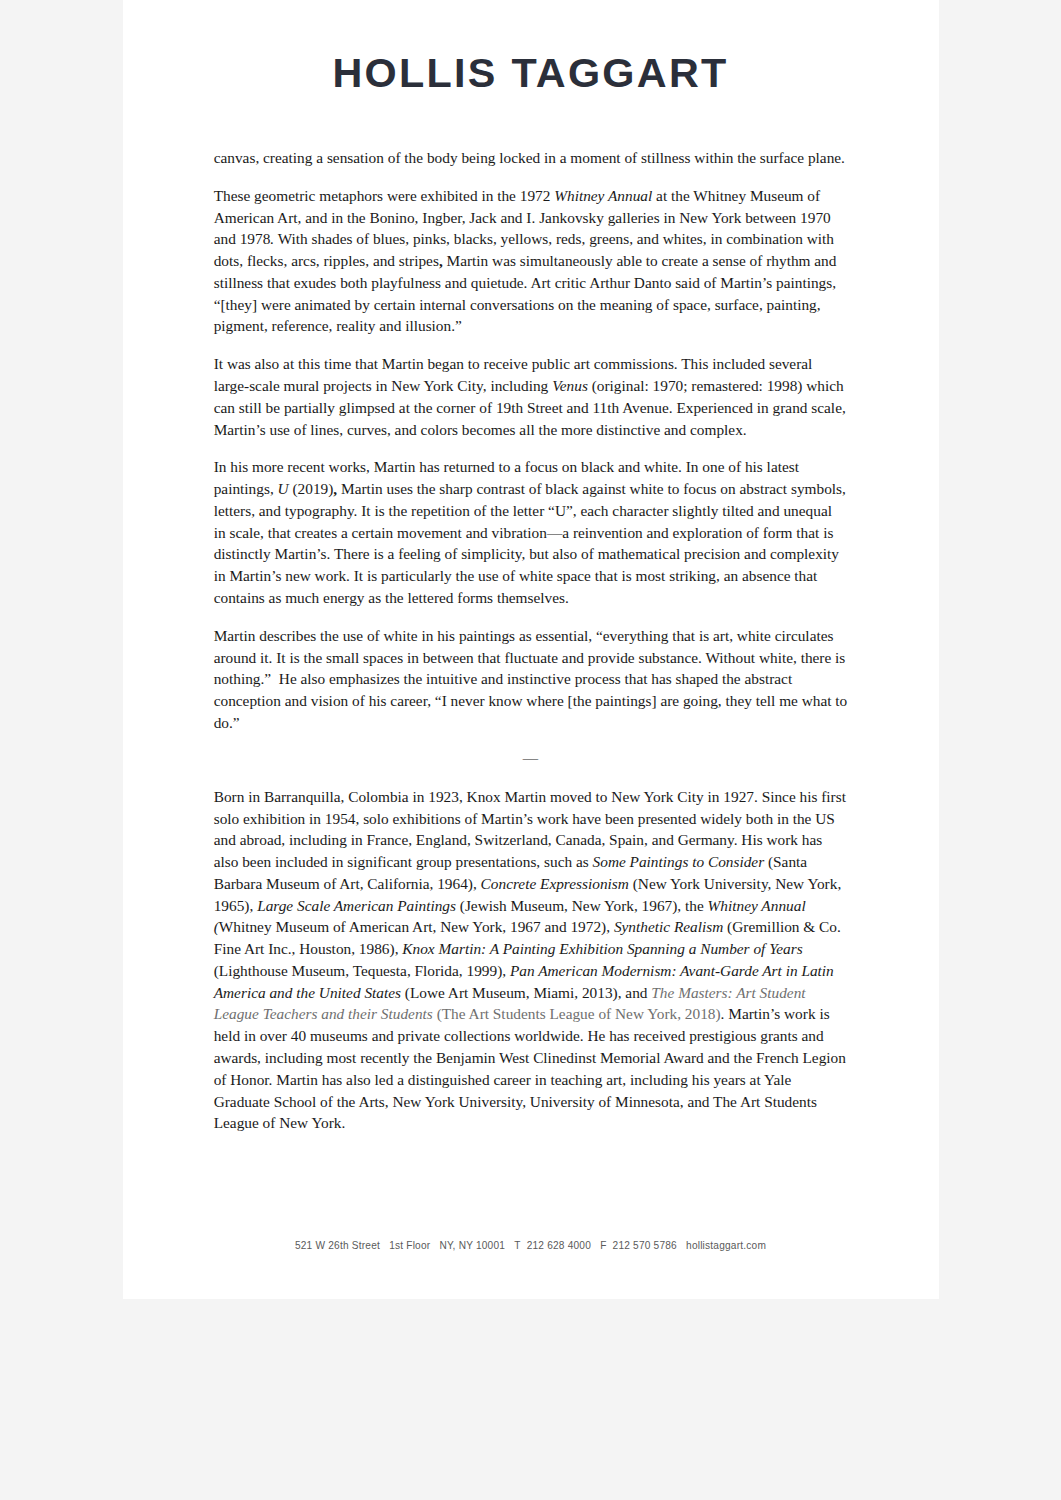HOLLIS TAGGART
canvas, creating a sensation of the body being locked in a moment of stillness within the surface plane.
These geometric metaphors were exhibited in the 1972 Whitney Annual at the Whitney Museum of American Art, and in the Bonino, Ingber, Jack and I. Jankovsky galleries in New York between 1970 and 1978. With shades of blues, pinks, blacks, yellows, reds, greens, and whites, in combination with dots, flecks, arcs, ripples, and stripes, Martin was simultaneously able to create a sense of rhythm and stillness that exudes both playfulness and quietude. Art critic Arthur Danto said of Martin’s paintings, “[they] were animated by certain internal conversations on the meaning of space, surface, painting, pigment, reference, reality and illusion.”
It was also at this time that Martin began to receive public art commissions. This included several large-scale mural projects in New York City, including Venus (original: 1970; remastered: 1998) which can still be partially glimpsed at the corner of 19th Street and 11th Avenue. Experienced in grand scale, Martin’s use of lines, curves, and colors becomes all the more distinctive and complex.
In his more recent works, Martin has returned to a focus on black and white. In one of his latest paintings, U (2019), Martin uses the sharp contrast of black against white to focus on abstract symbols, letters, and typography. It is the repetition of the letter “U”, each character slightly tilted and unequal in scale, that creates a certain movement and vibration—a reinvention and exploration of form that is distinctly Martin’s. There is a feeling of simplicity, but also of mathematical precision and complexity in Martin’s new work. It is particularly the use of white space that is most striking, an absence that contains as much energy as the lettered forms themselves.
Martin describes the use of white in his paintings as essential, “everything that is art, white circulates around it. It is the small spaces in between that fluctuate and provide substance. Without white, there is nothing.” He also emphasizes the intuitive and instinctive process that has shaped the abstract conception and vision of his career, “I never know where [the paintings] are going, they tell me what to do.”
—
Born in Barranquilla, Colombia in 1923, Knox Martin moved to New York City in 1927. Since his first solo exhibition in 1954, solo exhibitions of Martin’s work have been presented widely both in the US and abroad, including in France, England, Switzerland, Canada, Spain, and Germany. His work has also been included in significant group presentations, such as Some Paintings to Consider (Santa Barbara Museum of Art, California, 1964), Concrete Expressionism (New York University, New York, 1965), Large Scale American Paintings (Jewish Museum, New York, 1967), the Whitney Annual (Whitney Museum of American Art, New York, 1967 and 1972), Synthetic Realism (Gremillion & Co. Fine Art Inc., Houston, 1986), Knox Martin: A Painting Exhibition Spanning a Number of Years (Lighthouse Museum, Tequesta, Florida, 1999), Pan American Modernism: Avant-Garde Art in Latin America and the United States (Lowe Art Museum, Miami, 2013), and The Masters: Art Student League Teachers and their Students (The Art Students League of New York, 2018). Martin’s work is held in over 40 museums and private collections worldwide. He has received prestigious grants and awards, including most recently the Benjamin West Clinedinst Memorial Award and the French Legion of Honor. Martin has also led a distinguished career in teaching art, including his years at Yale Graduate School of the Arts, New York University, University of Minnesota, and The Art Students League of New York.
521 W 26th Street 1st Floor NY, NY 10001 T 212 628 4000 F 212 570 5786 hollistaggart.com